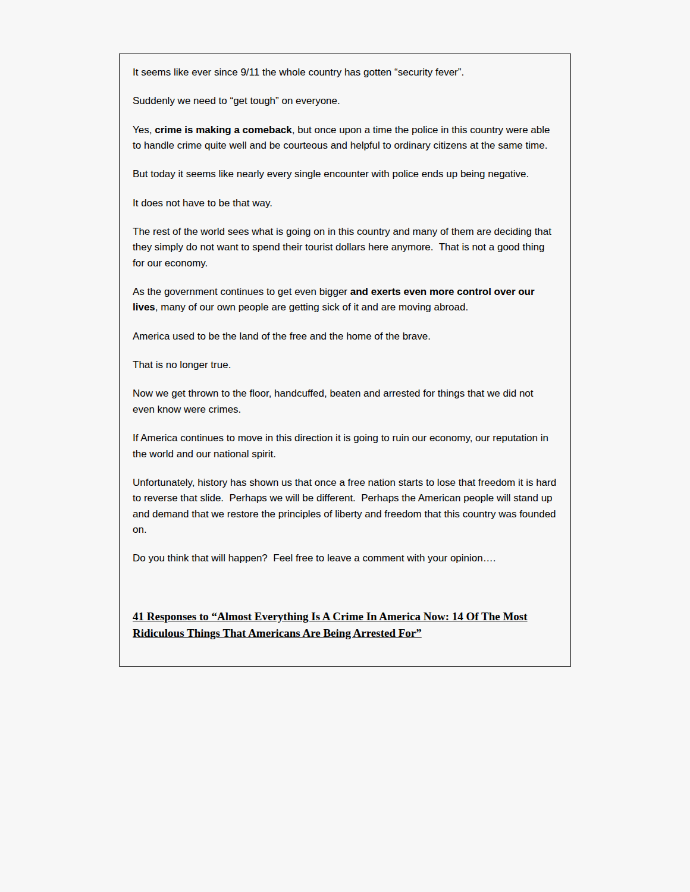It seems like ever since 9/11 the whole country has gotten “security fever”.
Suddenly we need to “get tough” on everyone.
Yes, crime is making a comeback, but once upon a time the police in this country were able to handle crime quite well and be courteous and helpful to ordinary citizens at the same time.
But today it seems like nearly every single encounter with police ends up being negative.
It does not have to be that way.
The rest of the world sees what is going on in this country and many of them are deciding that they simply do not want to spend their tourist dollars here anymore. That is not a good thing for our economy.
As the government continues to get even bigger and exerts even more control over our lives, many of our own people are getting sick of it and are moving abroad.
America used to be the land of the free and the home of the brave.
That is no longer true.
Now we get thrown to the floor, handcuffed, beaten and arrested for things that we did not even know were crimes.
If America continues to move in this direction it is going to ruin our economy, our reputation in the world and our national spirit.
Unfortunately, history has shown us that once a free nation starts to lose that freedom it is hard to reverse that slide. Perhaps we will be different. Perhaps the American people will stand up and demand that we restore the principles of liberty and freedom that this country was founded on.
Do you think that will happen? Feel free to leave a comment with your opinion….
41 Responses to “Almost Everything Is A Crime In America Now: 14 Of The Most Ridiculous Things That Americans Are Being Arrested For”